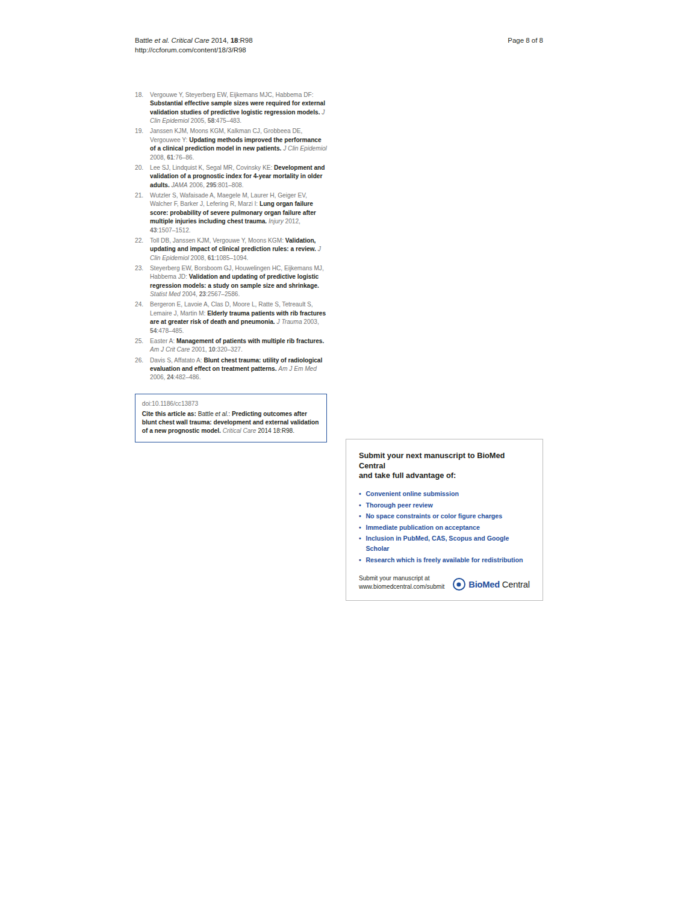Battle et al. Critical Care 2014, 18:R98
http://ccforum.com/content/18/3/R98
Page 8 of 8
18. Vergouwe Y, Steyerberg EW, Eijkemans MJC, Habbema DF: Substantial effective sample sizes were required for external validation studies of predictive logistic regression models. J Clin Epidemiol 2005, 58:475–483.
19. Janssen KJM, Moons KGM, Kalkman CJ, Grobbeea DE, Vergouwee Y: Updating methods improved the performance of a clinical prediction model in new patients. J Clin Epidemiol 2008, 61:76–86.
20. Lee SJ, Lindquist K, Segal MR, Covinsky KE: Development and validation of a prognostic index for 4-year mortality in older adults. JAMA 2006, 295:801–808.
21. Wutzler S, Wafaisade A, Maegele M, Laurer H, Geiger EV, Walcher F, Barker J, Lefering R, Marzi I: Lung organ failure score: probability of severe pulmonary organ failure after multiple injuries including chest trauma. Injury 2012, 43:1507–1512.
22. Toll DB, Janssen KJM, Vergouwe Y, Moons KGM: Validation, updating and impact of clinical prediction rules: a review. J Clin Epidemiol 2008, 61:1085–1094.
23. Steyerberg EW, Borsboom GJ, Houwelingen HC, Eijkemans MJ, Habbema JD: Validation and updating of predictive logistic regression models: a study on sample size and shrinkage. Statist Med 2004, 23:2567–2586.
24. Bergeron E, Lavoie A, Clas D, Moore L, Ratte S, Tetreault S, Lemaire J, Martin M: Elderly trauma patients with rib fractures are at greater risk of death and pneumonia. J Trauma 2003, 54:478–485.
25. Easter A: Management of patients with multiple rib fractures. Am J Crit Care 2001, 10:320–327.
26. Davis S, Affatato A: Blunt chest trauma: utility of radiological evaluation and effect on treatment patterns. Am J Em Med 2006, 24:482–486.
doi:10.1186/cc13873
Cite this article as: Battle et al.: Predicting outcomes after blunt chest wall trauma: development and external validation of a new prognostic model. Critical Care 2014 18:R98.
Submit your next manuscript to BioMed Central
and take full advantage of:
Convenient online submission
Thorough peer review
No space constraints or color figure charges
Immediate publication on acceptance
Inclusion in PubMed, CAS, Scopus and Google Scholar
Research which is freely available for redistribution
Submit your manuscript at
www.biomedcentral.com/submit
BioMed Central